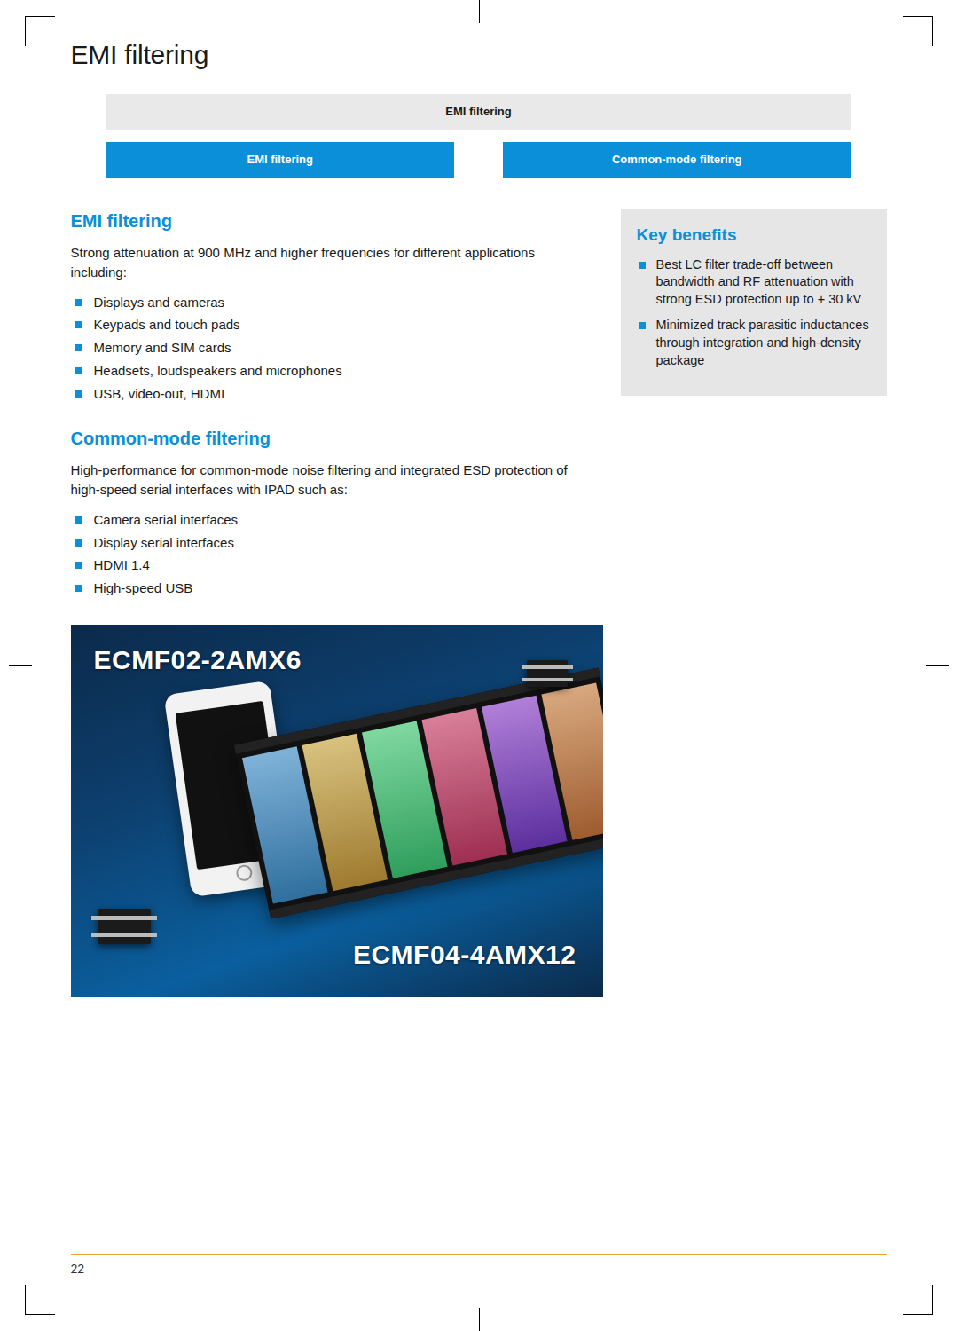EMI filtering
EMI filtering
EMI filtering
Common-mode filtering
EMI filtering
Strong attenuation at 900 MHz and higher frequencies for different applications including:
Displays and cameras
Keypads and touch pads
Memory and SIM cards
Headsets, loudspeakers and microphones
USB, video-out, HDMI
Common-mode filtering
High-performance for common-mode noise filtering and integrated ESD protection of high-speed serial interfaces with IPAD such as:
Camera serial interfaces
Display serial interfaces
HDMI 1.4
High-speed USB
Key benefits
Best LC filter trade-off between bandwidth and RF attenuation with strong ESD protection up to + 30 kV
Minimized track parasitic inductances through integration and high-density package
ECMF02-2AMX6
ECMF04-4AMX12
22